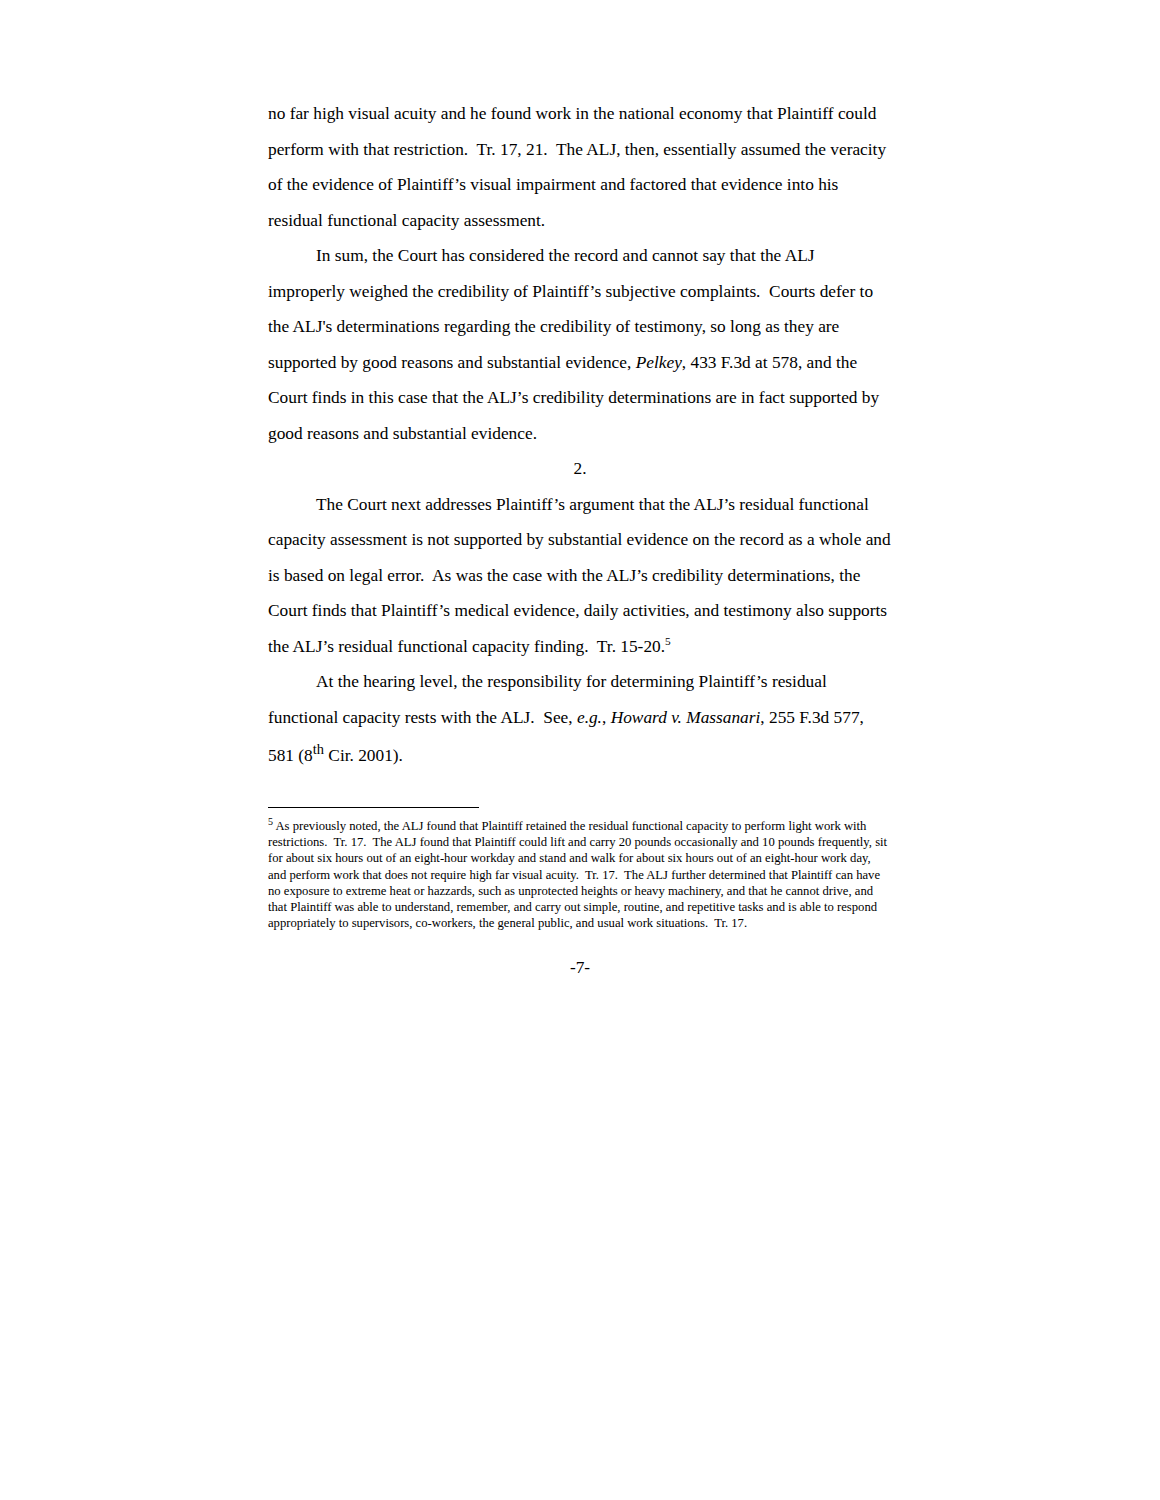no far high visual acuity and he found work in the national economy that Plaintiff could perform with that restriction. Tr. 17, 21. The ALJ, then, essentially assumed the veracity of the evidence of Plaintiff’s visual impairment and factored that evidence into his residual functional capacity assessment.
In sum, the Court has considered the record and cannot say that the ALJ improperly weighed the credibility of Plaintiff’s subjective complaints. Courts defer to the ALJ's determinations regarding the credibility of testimony, so long as they are supported by good reasons and substantial evidence, Pelkey, 433 F.3d at 578, and the Court finds in this case that the ALJ’s credibility determinations are in fact supported by good reasons and substantial evidence.
2.
The Court next addresses Plaintiff’s argument that the ALJ’s residual functional capacity assessment is not supported by substantial evidence on the record as a whole and is based on legal error. As was the case with the ALJ’s credibility determinations, the Court finds that Plaintiff’s medical evidence, daily activities, and testimony also supports the ALJ’s residual functional capacity finding. Tr. 15-20.5
At the hearing level, the responsibility for determining Plaintiff’s residual functional capacity rests with the ALJ. See, e.g., Howard v. Massanari, 255 F.3d 577, 581 (8th Cir. 2001).
5 As previously noted, the ALJ found that Plaintiff retained the residual functional capacity to perform light work with restrictions. Tr. 17. The ALJ found that Plaintiff could lift and carry 20 pounds occasionally and 10 pounds frequently, sit for about six hours out of an eight-hour workday and stand and walk for about six hours out of an eight-hour work day, and perform work that does not require high far visual acuity. Tr. 17. The ALJ further determined that Plaintiff can have no exposure to extreme heat or hazzards, such as unprotected heights or heavy machinery, and that he cannot drive, and that Plaintiff was able to understand, remember, and carry out simple, routine, and repetitive tasks and is able to respond appropriately to supervisors, co-workers, the general public, and usual work situations. Tr. 17.
-7-